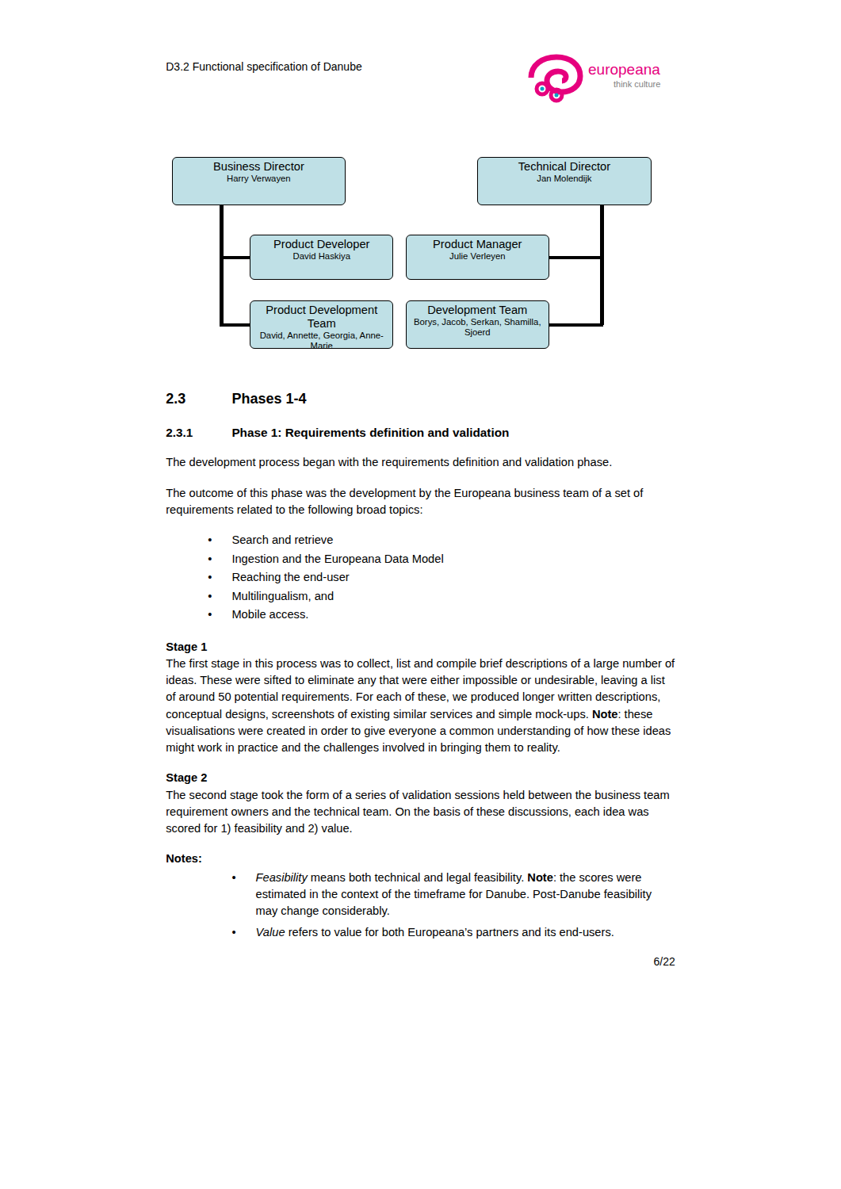D3.2 Functional specification of Danube
europeana think culture
Business Director
Harry Verwayen
Technical Director
Jan Molendijk
Product Developer
David Haskiya
Product Manager
Julie Verleyen
Product Development Team
David, Annette, Georgia, Anne-Marie
Development Team
Borys, Jacob, Serkan, Shamilla, Sjoerd
2.3 Phases 1-4
2.3.1 Phase 1: Requirements definition and validation
The development process began with the requirements definition and validation phase.
The outcome of this phase was the development by the Europeana business team of a set of requirements related to the following broad topics:
Search and retrieve
Ingestion and the Europeana Data Model
Reaching the end-user
Multilingualism, and
Mobile access.
Stage 1
The first stage in this process was to collect, list and compile brief descriptions of a large number of ideas. These were sifted to eliminate any that were either impossible or undesirable, leaving a list of around 50 potential requirements. For each of these, we produced longer written descriptions, conceptual designs, screenshots of existing similar services and simple mock-ups. Note: these visualisations were created in order to give everyone a common understanding of how these ideas might work in practice and the challenges involved in bringing them to reality.
Stage 2
The second stage took the form of a series of validation sessions held between the business team requirement owners and the technical team. On the basis of these discussions, each idea was scored for 1) feasibility and 2) value.
Notes:
Feasibility means both technical and legal feasibility. Note: the scores were estimated in the context of the timeframe for Danube. Post-Danube feasibility may change considerably.
Value refers to value for both Europeana’s partners and its end-users.
6/22